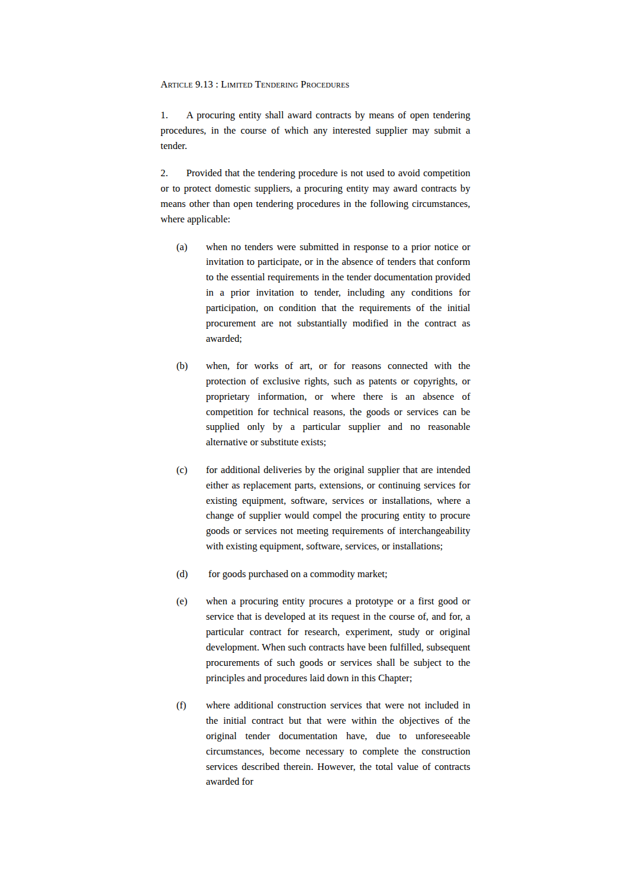Article 9.13 : Limited Tendering Procedures
1. A procuring entity shall award contracts by means of open tendering procedures, in the course of which any interested supplier may submit a tender.
2. Provided that the tendering procedure is not used to avoid competition or to protect domestic suppliers, a procuring entity may award contracts by means other than open tendering procedures in the following circumstances, where applicable:
(a) when no tenders were submitted in response to a prior notice or invitation to participate, or in the absence of tenders that conform to the essential requirements in the tender documentation provided in a prior invitation to tender, including any conditions for participation, on condition that the requirements of the initial procurement are not substantially modified in the contract as awarded;
(b) when, for works of art, or for reasons connected with the protection of exclusive rights, such as patents or copyrights, or proprietary information, or where there is an absence of competition for technical reasons, the goods or services can be supplied only by a particular supplier and no reasonable alternative or substitute exists;
(c) for additional deliveries by the original supplier that are intended either as replacement parts, extensions, or continuing services for existing equipment, software, services or installations, where a change of supplier would compel the procuring entity to procure goods or services not meeting requirements of interchangeability with existing equipment, software, services, or installations;
(d) for goods purchased on a commodity market;
(e) when a procuring entity procures a prototype or a first good or service that is developed at its request in the course of, and for, a particular contract for research, experiment, study or original development. When such contracts have been fulfilled, subsequent procurements of such goods or services shall be subject to the principles and procedures laid down in this Chapter;
(f) where additional construction services that were not included in the initial contract but that were within the objectives of the original tender documentation have, due to unforeseeable circumstances, become necessary to complete the construction services described therein. However, the total value of contracts awarded for